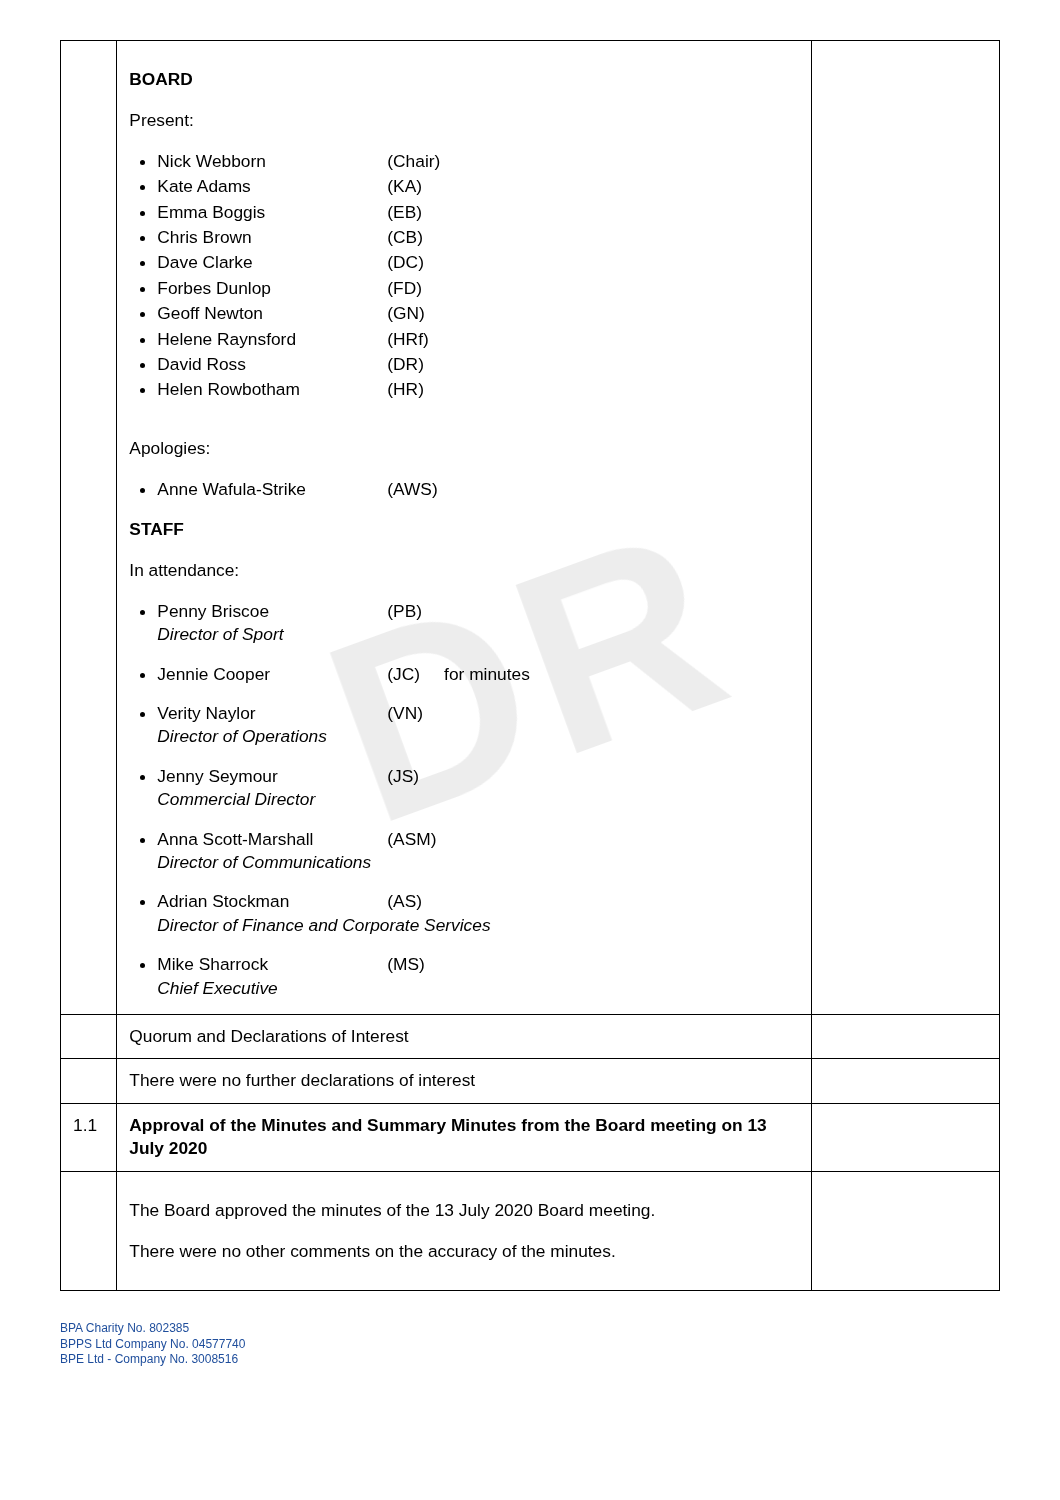DR
| | BOARD Present: Nick Webborn (Chair) Kate Adams (KA) Emma Boggis (EB) Chris Brown (CB) Dave Clarke (DC) Forbes Dunlop (FD) Geoff Newton (GN) Helene Raynsford (HRf) David Ross (DR) Helen Rowbotham (HR) Apologies: Anne Wafula-Strike (AWS) STAFF In attendance: Penny Briscoe (PB) Director of Sport Jennie Cooper (JC) for minutes Verity Naylor (VN) Director of Operations Jenny Seymour (JS) Commercial Director Anna Scott-Marshall (ASM) Director of Communications Adrian Stockman (AS) Director of Finance and Corporate Services Mike Sharrock (MS) Chief Executive | |
| | Quorum and Declarations of Interest | |
| | There were no further declarations of interest | |
| 1.1 | Approval of the Minutes and Summary Minutes from the Board meeting on 13 July 2020 | |
| | The Board approved the minutes of the 13 July 2020 Board meeting. There were no other comments on the accuracy of the minutes. | |
BPA Charity No. 802385
BPPS Ltd Company No. 04577740
BPE Ltd - Company No. 3008516